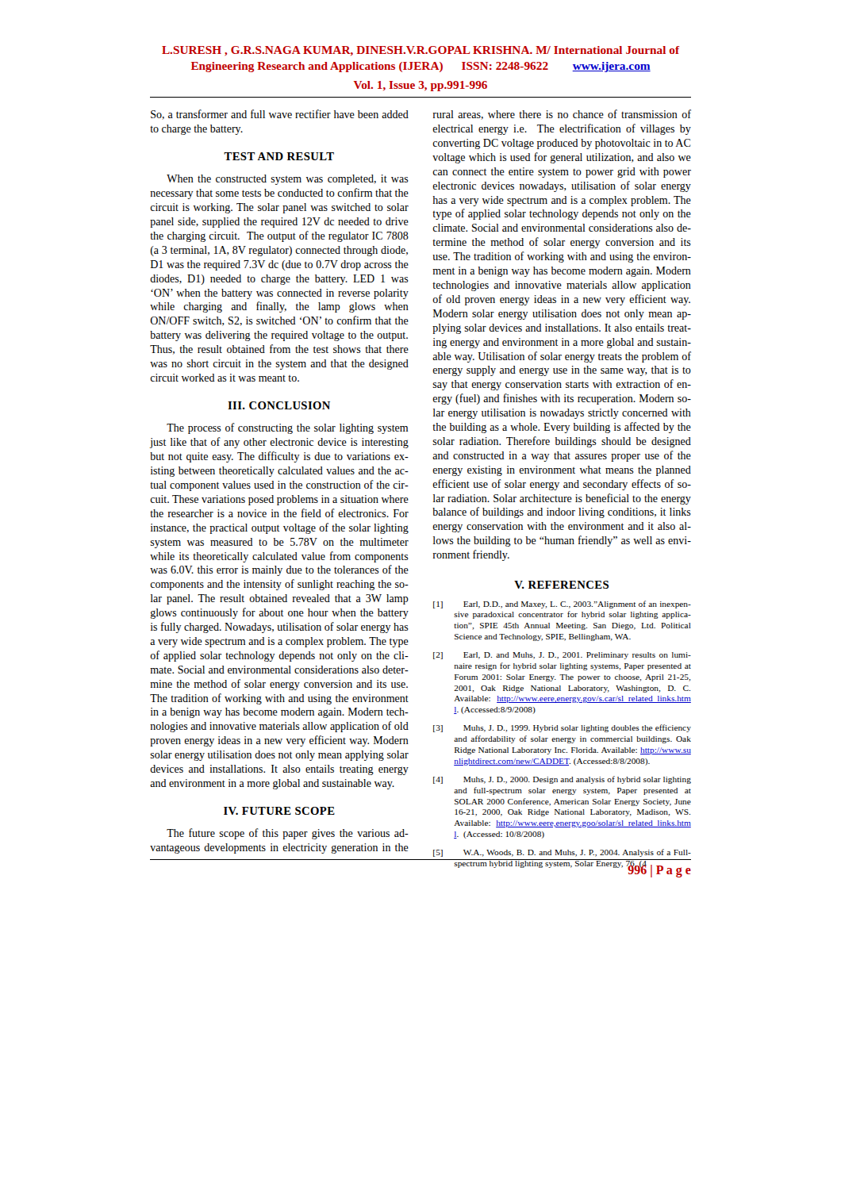L.SURESH , G.R.S.NAGA KUMAR, DINESH.V.R.GOPAL KRISHNA. M/ International Journal of Engineering Research and Applications (IJERA) ISSN: 2248-9622 www.ijera.com
Vol. 1, Issue 3, pp.991-996
So, a transformer and full wave rectifier have been added to charge the battery.
Test and Result
When the constructed system was completed, it was necessary that some tests be conducted to confirm that the circuit is working. The solar panel was switched to solar panel side, supplied the required 12V dc needed to drive the charging circuit. The output of the regulator IC 7808 (a 3 terminal, 1A, 8V regulator) connected through diode, D1 was the required 7.3V dc (due to 0.7V drop across the diodes, D1) needed to charge the battery. LED 1 was ‘ON’ when the battery was connected in reverse polarity while charging and finally, the lamp glows when ON/OFF switch, S2, is switched ‘ON’ to confirm that the battery was delivering the required voltage to the output. Thus, the result obtained from the test shows that there was no short circuit in the system and that the designed circuit worked as it was meant to.
III. Conclusion
The process of constructing the solar lighting system just like that of any other electronic device is interesting but not quite easy. The difficulty is due to variations existing between theoretically calculated values and the actual component values used in the construction of the circuit. These variations posed problems in a situation where the researcher is a novice in the field of electronics. For instance, the practical output voltage of the solar lighting system was measured to be 5.78V on the multimeter while its theoretically calculated value from components was 6.0V. this error is mainly due to the tolerances of the components and the intensity of sunlight reaching the solar panel. The result obtained revealed that a 3W lamp glows continuously for about one hour when the battery is fully charged. Nowadays, utilisation of solar energy has a very wide spectrum and is a complex problem. The type of applied solar technology depends not only on the climate. Social and environmental considerations also determine the method of solar energy conversion and its use. The tradition of working with and using the environment in a benign way has become modern again. Modern technologies and innovative materials allow application of old proven energy ideas in a new very efficient way. Modern solar energy utilisation does not only mean applying solar devices and installations. It also entails treating energy and environment in a more global and sustainable way.
IV. Future Scope
The future scope of this paper gives the various advantageous developments in electricity generation in the rural areas, where there is no chance of transmission of electrical energy i.e. The electrification of villages by converting DC voltage produced by photovoltaic in to AC voltage which is used for general utilization, and also we can connect the entire system to power grid with power electronic devices nowadays, utilisation of solar energy has a very wide spectrum and is a complex problem. The type of applied solar technology depends not only on the climate. Social and environmental considerations also determine the method of solar energy conversion and its use. The tradition of working with and using the environment in a benign way has become modern again. Modern technologies and innovative materials allow application of old proven energy ideas in a new very efficient way. Modern solar energy utilisation does not only mean applying solar devices and installations. It also entails treating energy and environment in a more global and sustainable way. Utilisation of solar energy treats the problem of energy supply and energy use in the same way, that is to say that energy conservation starts with extraction of energy (fuel) and finishes with its recuperation. Modern solar energy utilisation is nowadays strictly concerned with the building as a whole. Every building is affected by the solar radiation. Therefore buildings should be designed and constructed in a way that assures proper use of the energy existing in environment what means the planned efficient use of solar energy and secondary effects of solar radiation. Solar architecture is beneficial to the energy balance of buildings and indoor living conditions, it links energy conservation with the environment and it also allows the building to be “human friendly” as well as environment friendly.
V. References
[1]
Earl, D.D., and Maxey, L. C., 2003.”Alignment of an inexpensive paradoxical concentrator for hybrid solar lighting application”, SPIE 45th Annual Meeting. San Diego, Ltd. Political Science and Technology, SPIE, Bellingham, WA.
[2]
Earl, D. and Muhs, J. D., 2001. Preliminary results on luminaire resign for hybrid solar lighting systems, Paper presented at Forum 2001: Solar Energy. The power to choose, April 21-25, 2001, Oak Ridge National Laboratory, Washington, D. C. Available: http://www.eere,energy.gov/s.car/sl_related_links.html. (Accessed:8/9/2008)
[3]
Muhs, J. D., 1999. Hybrid solar lighting doubles the efficiency and affordability of solar energy in commercial buildings. Oak Ridge National Laboratory Inc. Florida. Available: http://www.sunlightdirect.com/new/CADDET. (Accessed:8/8/2008).
[4]
Muhs, J. D., 2000. Design and analysis of hybrid solar lighting and full-spectrum solar energy system, Paper presented at SOLAR 2000 Conference, American Solar Energy Society, June 16-21, 2000, Oak Ridge National Laboratory, Madison, WS. Available: http://www.eere,energy.goo/solar/sl_related_links.html. (Accessed: 10/8/2008)
[5]
W.A., Woods, B. D. and Muhs, J. P., 2004. Analysis of a Full-spectrum hybrid lighting system, Solar Energy, 76, (4
996 | P a g e